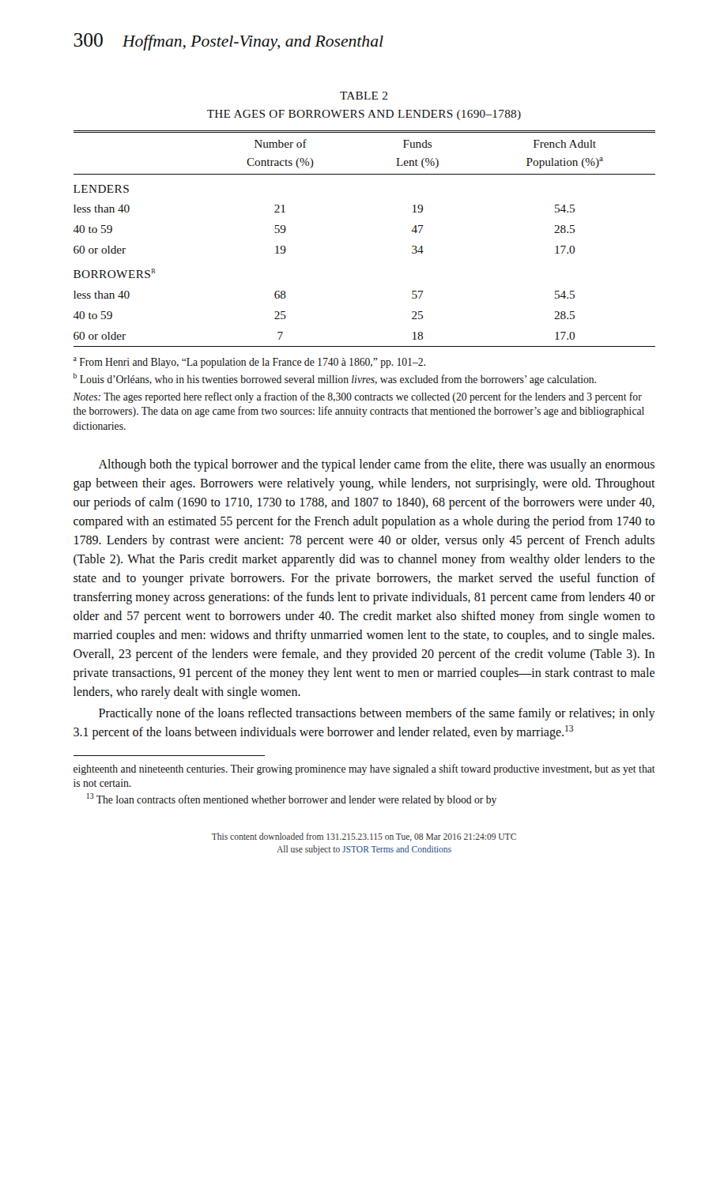300 Hoffman, Postel-Vinay, and Rosenthal
T ABLE 2 THE AGES OF BORROWERS AND LENDERS (1690–1788)
| | Number of Contracts (%) | Funds Lent (%) | French Adult Population (%) a |
| --- | --- | --- | --- |
| LENDERS |
| less than 40 | 21 | 19 | 54.5 |
| 40 to 59 | 59 | 47 | 28.5 |
| 60 or older | 19 | 34 | 17.0 |
| BORROWERS b |
| less than 40 | 68 | 57 | 54.5 |
| 40 to 59 | 25 | 25 | 28.5 |
| 60 or older | 7 | 18 | 17.0 |
a From Henri and Blayo, “La population de la France de 1740 à 1860,” pp. 101–2.
b Louis d’Orléans, who in his twenties borrowed several million livres, was excluded from the borrowers’ age calculation.
Notes: The ages reported here reflect only a fraction of the 8,300 contracts we collected (20 percent for the lenders and 3 percent for the borrowers). The data on age came from two sources: life annuity contracts that mentioned the borrower’s age and bibliographical dictionaries.
Although both the typical borrower and the typical lender came from the elite, there was usually an enormous gap between their ages. Borrowers were relatively young, while lenders, not surprisingly, were old. Throughout our periods of calm (1690 to 1710, 1730 to 1788, and 1807 to 1840), 68 percent of the borrowers were under 40, compared with an estimated 55 percent for the French adult population as a whole during the period from 1740 to 1789. Lenders by contrast were ancient: 78 percent were 40 or older, versus only 45 percent of French adults (Table 2). What the Paris credit market apparently did was to channel money from wealthy older lenders to the state and to younger private borrowers. For the private borrowers, the market served the useful function of transferring money across generations: of the funds lent to private individuals, 81 percent came from lenders 40 or older and 57 percent went to borrowers under 40. The credit market also shifted money from single women to married couples and men: widows and thrifty unmarried women lent to the state, to couples, and to single males. Overall, 23 percent of the lenders were female, and they provided 20 percent of the credit volume (Table 3). In private transactions, 91 percent of the money they lent went to men or married couples—in stark contrast to male lenders, who rarely dealt with single women.
Practically none of the loans reflected transactions between members of the same family or relatives; in only 3.1 percent of the loans between individuals were borrower and lender related, even by marriage.13
eighteenth and nineteenth centuries. Their growing prominence may have signaled a shift toward productive investment, but as yet that is not certain.
13 The loan contracts often mentioned whether borrower and lender were related by blood or by
This content downloaded from 131.215.23.115 on Tue, 08 Mar 2016 21:24:09 UTC
All use subject to JSTOR Terms and Conditions